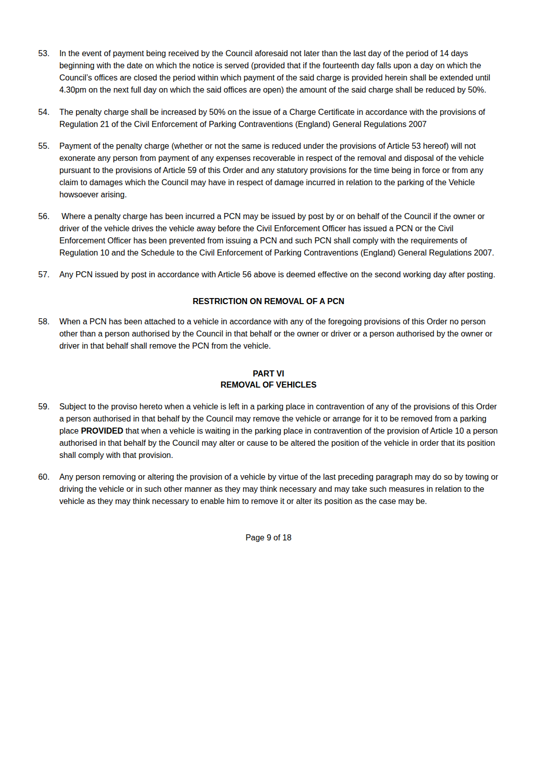53. In the event of payment being received by the Council aforesaid not later than the last day of the period of 14 days beginning with the date on which the notice is served (provided that if the fourteenth day falls upon a day on which the Council’s offices are closed the period within which payment of the said charge is provided herein shall be extended until 4.30pm on the next full day on which the said offices are open) the amount of the said charge shall be reduced by 50%.
54. The penalty charge shall be increased by 50% on the issue of a Charge Certificate in accordance with the provisions of Regulation 21 of the Civil Enforcement of Parking Contraventions (England) General Regulations 2007
55. Payment of the penalty charge (whether or not the same is reduced under the provisions of Article 53 hereof) will not exonerate any person from payment of any expenses recoverable in respect of the removal and disposal of the vehicle pursuant to the provisions of Article 59 of this Order and any statutory provisions for the time being in force or from any claim to damages which the Council may have in respect of damage incurred in relation to the parking of the Vehicle howsoever arising.
56. Where a penalty charge has been incurred a PCN may be issued by post by or on behalf of the Council if the owner or driver of the vehicle drives the vehicle away before the Civil Enforcement Officer has issued a PCN or the Civil Enforcement Officer has been prevented from issuing a PCN and such PCN shall comply with the requirements of Regulation 10 and the Schedule to the Civil Enforcement of Parking Contraventions (England) General Regulations 2007.
57. Any PCN issued by post in accordance with Article 56 above is deemed effective on the second working day after posting.
Restriction on Removal of a PCN
58. When a PCN has been attached to a vehicle in accordance with any of the foregoing provisions of this Order no person other than a person authorised by the Council in that behalf or the owner or driver or a person authorised by the owner or driver in that behalf shall remove the PCN from the vehicle.
Part VI Removal of Vehicles
59. Subject to the proviso hereto when a vehicle is left in a parking place in contravention of any of the provisions of this Order a person authorised in that behalf by the Council may remove the vehicle or arrange for it to be removed from a parking place PROVIDED that when a vehicle is waiting in the parking place in contravention of the provision of Article 10 a person authorised in that behalf by the Council may alter or cause to be altered the position of the vehicle in order that its position shall comply with that provision.
60. Any person removing or altering the provision of a vehicle by virtue of the last preceding paragraph may do so by towing or driving the vehicle or in such other manner as they may think necessary and may take such measures in relation to the vehicle as they may think necessary to enable him to remove it or alter its position as the case may be.
Page 9 of 18